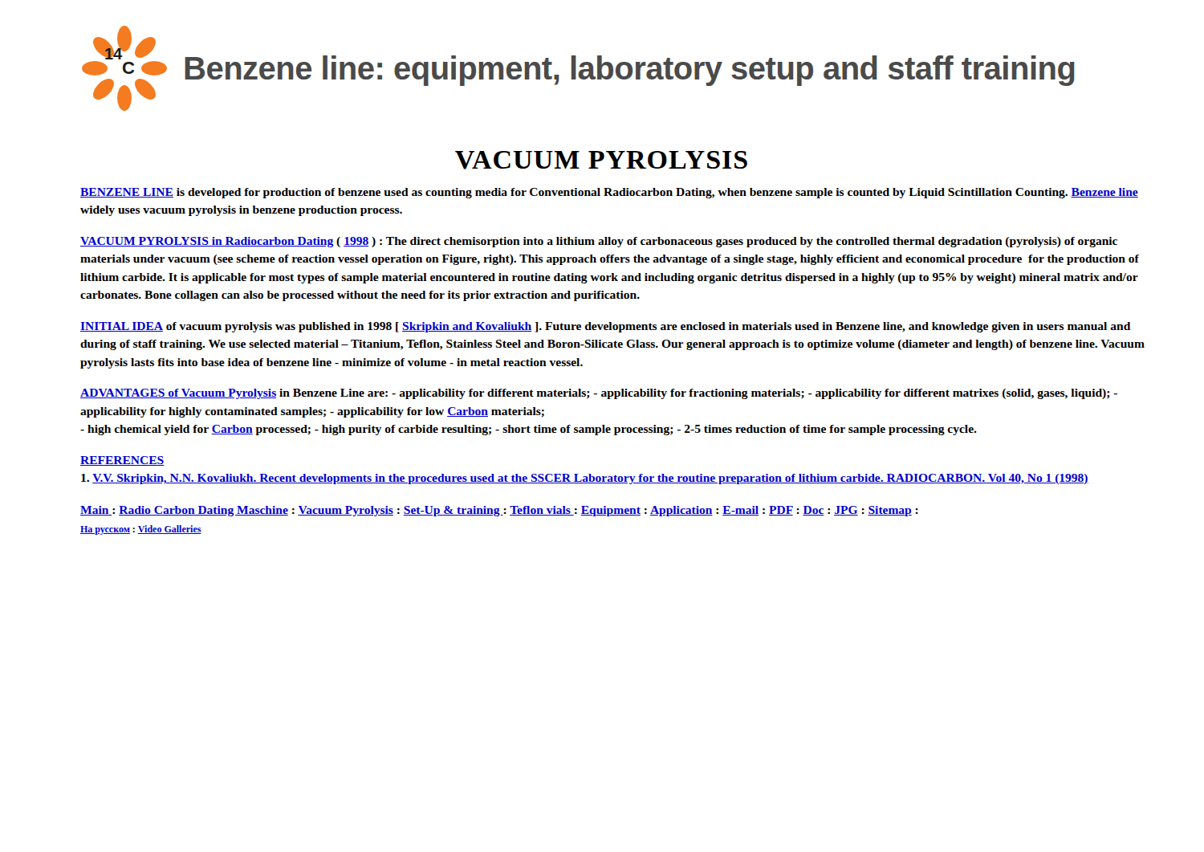14 C
Benzene line: equipment, laboratory setup and staff training
VACUUM PYROLYSIS
BENZENE LINE is developed for production of benzene used as counting media for Conventional Radiocarbon Dating, when benzene sample is counted by Liquid Scintillation Counting. Benzene line widely uses vacuum pyrolysis in benzene production process.
VACUUM PYROLYSIS in Radiocarbon Dating ( 1998 ) : The direct chemisorption into a lithium alloy of carbonaceous gases produced by the controlled thermal degradation (pyrolysis) of organic materials under vacuum (see scheme of reaction vessel operation on Figure, right). This approach offers the advantage of a single stage, highly efficient and economical procedure for the production of lithium carbide. It is applicable for most types of sample material encountered in routine dating work and including organic detritus dispersed in a highly (up to 95% by weight) mineral matrix and/or carbonates. Bone collagen can also be processed without the need for its prior extraction and purification.
INITIAL IDEA of vacuum pyrolysis was published in 1998 [ Skripkin and Kovaliukh ]. Future developments are enclosed in materials used in Benzene line, and knowledge given in users manual and during of staff training. We use selected material – Titanium, Teflon, Stainless Steel and Boron-Silicate Glass. Our general approach is to optimize volume (diameter and length) of benzene line. Vacuum pyrolysis lasts fits into base idea of benzene line - minimize of volume - in metal reaction vessel.
ADVANTAGES of Vacuum Pyrolysis in Benzene Line are: - applicability for different materials; - applicability for fractioning materials; - applicability for different matrixes (solid, gases, liquid); - applicability for highly contaminated samples; - applicability for low Carbon materials;
- high chemical yield for Carbon processed; - high purity of carbide resulting; - short time of sample processing; - 2-5 times reduction of time for sample processing cycle.
REFERENCES
1. V.V. Skripkin, N.N. Kovaliukh. Recent developments in the procedures used at the SSCER Laboratory for the routine preparation of lithium carbide. RADIOCARBON. Vol 40, No 1 (1998)
Main : Radio Carbon Dating Maschine : Vacuum Pyrolysis : Set-Up & training : Teflon vials : Equipment : Application : E-mail : PDF : Doc : JPG : Sitemap :
На русском : Video Galleries